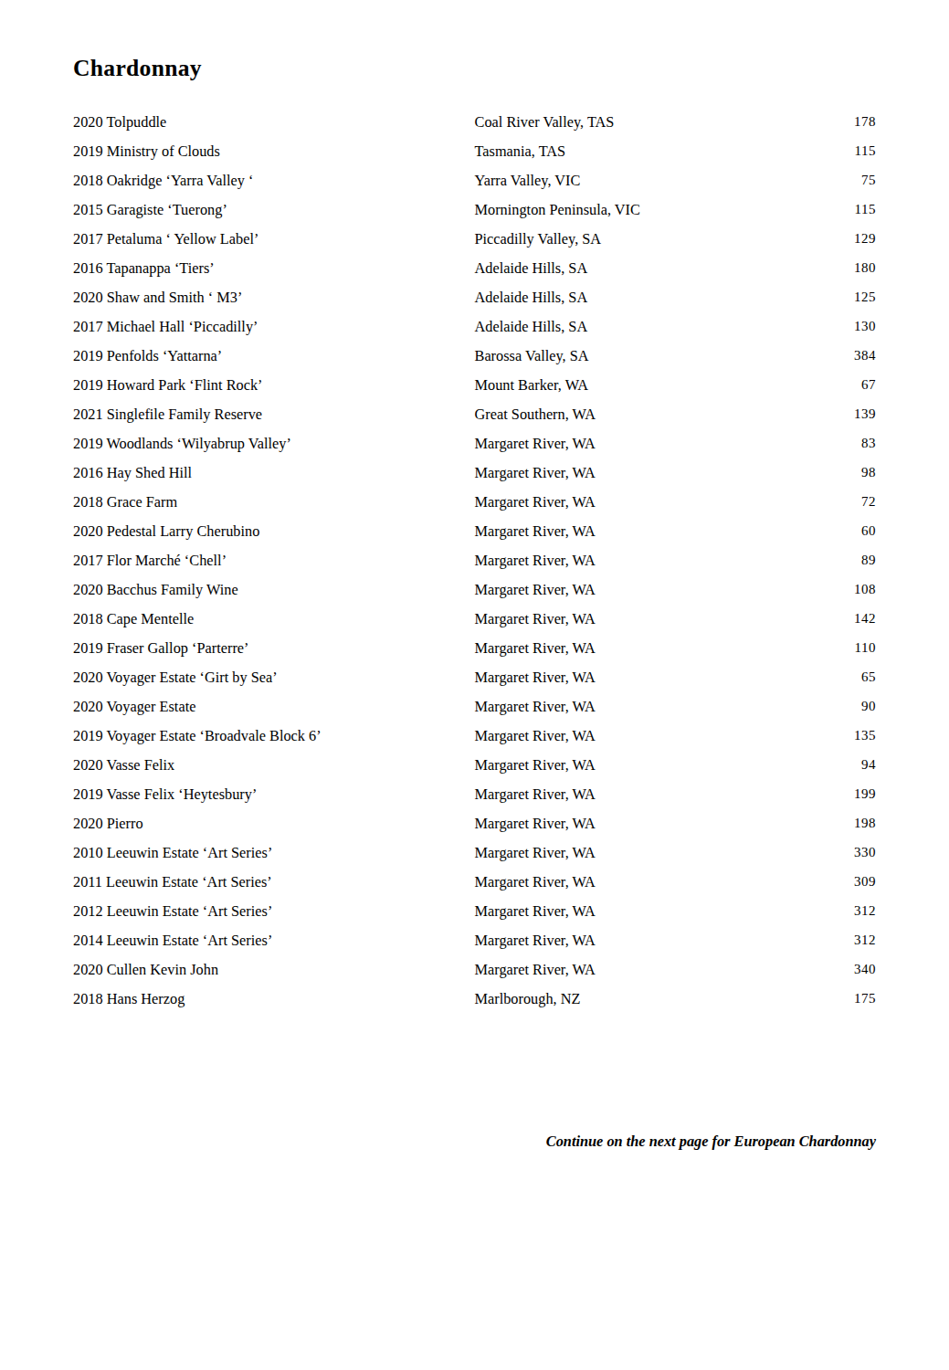Chardonnay
| 2020 Tolpuddle | Coal River Valley, TAS | 178 |
| 2019 Ministry of Clouds | Tasmania, TAS | 115 |
| 2018 Oakridge ‘Yarra Valley ‘ | Yarra Valley, VIC | 75 |
| 2015 Garagiste ‘Tuerong’ | Mornington Peninsula, VIC | 115 |
| 2017 Petaluma ‘ Yellow Label’ | Piccadilly Valley, SA | 129 |
| 2016 Tapanappa ‘Tiers’ | Adelaide Hills, SA | 180 |
| 2020 Shaw and Smith ‘ M3’ | Adelaide Hills, SA | 125 |
| 2017 Michael Hall ‘Piccadilly’ | Adelaide Hills, SA | 130 |
| 2019 Penfolds ‘Yattarna’ | Barossa Valley, SA | 384 |
| 2019 Howard Park ‘Flint Rock’ | Mount Barker, WA | 67 |
| 2021 Singlefile Family Reserve | Great Southern, WA | 139 |
| 2019 Woodlands ‘Wilyabrup Valley’ | Margaret River, WA | 83 |
| 2016 Hay Shed Hill | Margaret River, WA | 98 |
| 2018 Grace Farm | Margaret River, WA | 72 |
| 2020 Pedestal Larry Cherubino | Margaret River, WA | 60 |
| 2017 Flor Marché ‘Chell’ | Margaret River, WA | 89 |
| 2020 Bacchus Family Wine | Margaret River, WA | 108 |
| 2018 Cape Mentelle | Margaret River, WA | 142 |
| 2019 Fraser Gallop ‘Parterre’ | Margaret River, WA | 110 |
| 2020 Voyager Estate ‘Girt by Sea’ | Margaret River, WA | 65 |
| 2020 Voyager Estate | Margaret River, WA | 90 |
| 2019 Voyager Estate ‘Broadvale Block 6’ | Margaret River, WA | 135 |
| 2020 Vasse Felix | Margaret River, WA | 94 |
| 2019 Vasse Felix ‘Heytesbury’ | Margaret River, WA | 199 |
| 2020 Pierro | Margaret River, WA | 198 |
| 2010 Leeuwin Estate ‘Art Series’ | Margaret River, WA | 330 |
| 2011 Leeuwin Estate ‘Art Series’ | Margaret River, WA | 309 |
| 2012 Leeuwin Estate ‘Art Series’ | Margaret River, WA | 312 |
| 2014 Leeuwin Estate ‘Art Series’ | Margaret River, WA | 312 |
| 2020 Cullen Kevin John | Margaret River, WA | 340 |
| 2018 Hans Herzog | Marlborough, NZ | 175 |
Continue on the next page for European Chardonnay